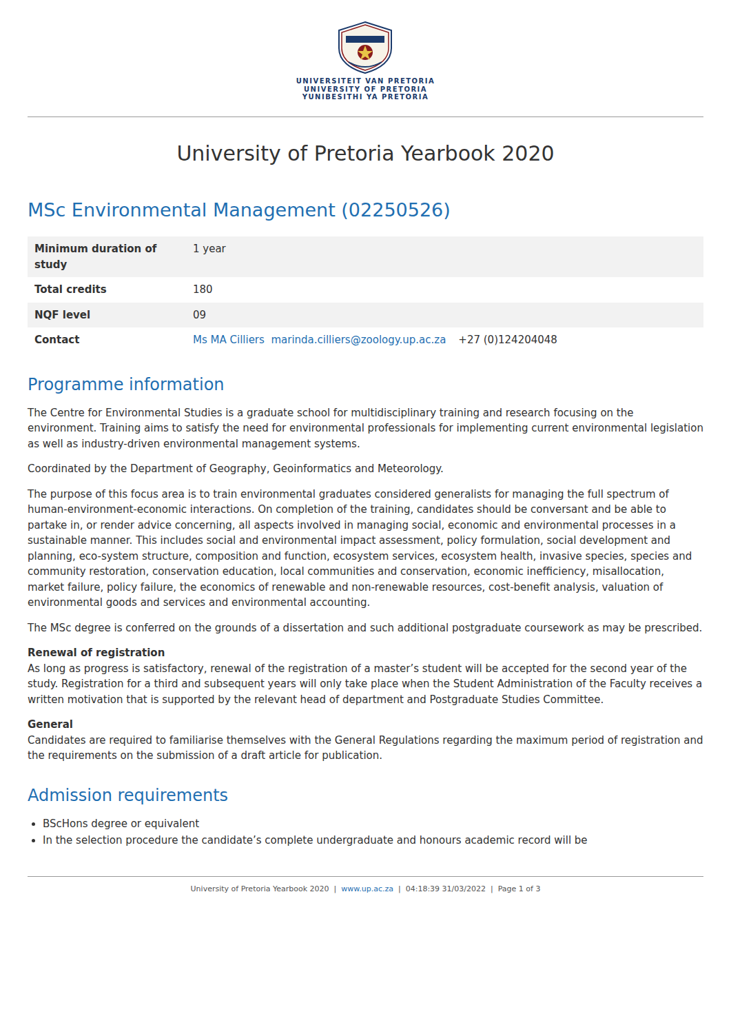UNIVERSITEIT VAN PRETORIA UNIVERSITY OF PRETORIA YUNIBESITHI YA PRETORIA
University of Pretoria Yearbook 2020
MSc Environmental Management (02250526)
| Minimum duration of study | 1 year |
| Total credits | 180 |
| NQF level | 09 |
| Contact | Ms MA Cilliers marinda.cilliers@zoology.up.ac.za +27 (0)124204048 |
Programme information
The Centre for Environmental Studies is a graduate school for multidisciplinary training and research focusing on the environment. Training aims to satisfy the need for environmental professionals for implementing current environmental legislation as well as industry-driven environmental management systems.
Coordinated by the Department of Geography, Geoinformatics and Meteorology.
The purpose of this focus area is to train environmental graduates considered generalists for managing the full spectrum of human-environment-economic interactions. On completion of the training, candidates should be conversant and be able to partake in, or render advice concerning, all aspects involved in managing social, economic and environmental processes in a sustainable manner. This includes social and environmental impact assessment, policy formulation, social development and planning, eco-system structure, composition and function, ecosystem services, ecosystem health, invasive species, species and community restoration, conservation education, local communities and conservation, economic inefficiency, misallocation, market failure, policy failure, the economics of renewable and non-renewable resources, cost-benefit analysis, valuation of environmental goods and services and environmental accounting.
The MSc degree is conferred on the grounds of a dissertation and such additional postgraduate coursework as may be prescribed.
Renewal of registration
As long as progress is satisfactory, renewal of the registration of a master’s student will be accepted for the second year of the study. Registration for a third and subsequent years will only take place when the Student Administration of the Faculty receives a written motivation that is supported by the relevant head of department and Postgraduate Studies Committee.
General
Candidates are required to familiarise themselves with the General Regulations regarding the maximum period of registration and the requirements on the submission of a draft article for publication.
Admission requirements
BScHons degree or equivalent
In the selection procedure the candidate’s complete undergraduate and honours academic record will be
University of Pretoria Yearbook 2020 | www.up.ac.za | 04:18:39 31/03/2022 | Page 1 of 3